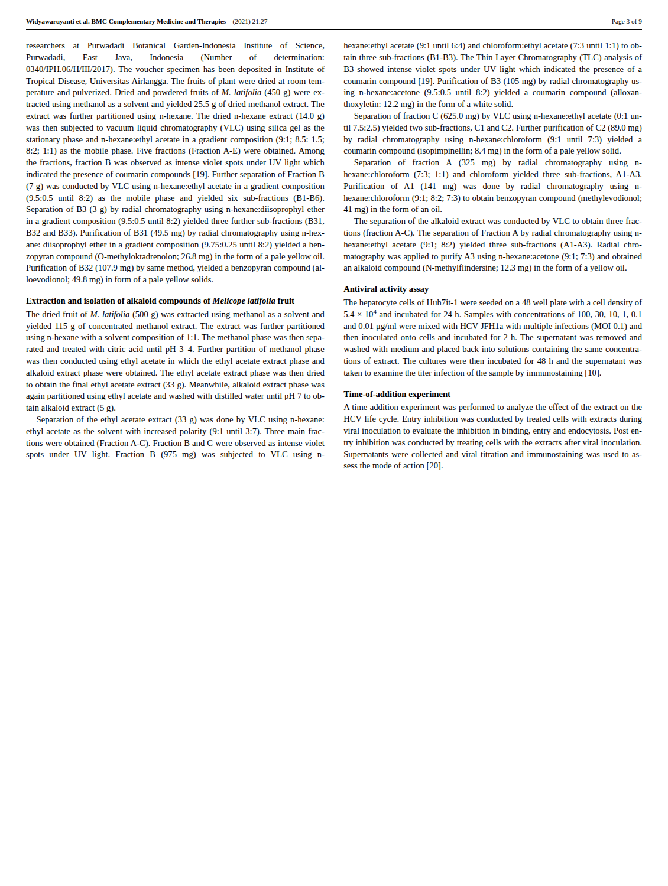Widyawaruyanti et al. BMC Complementary Medicine and Therapies (2021) 21:27
Page 3 of 9
researchers at Purwadadi Botanical Garden-Indonesia Institute of Science, Purwadadi, East Java, Indonesia (Number of determination: 0340/IPH.06/H/III/2017). The voucher specimen has been deposited in Institute of Tropical Disease, Universitas Airlangga. The fruits of plant were dried at room temperature and pulverized. Dried and powdered fruits of M. latifolia (450 g) were extracted using methanol as a solvent and yielded 25.5 g of dried methanol extract. The extract was further partitioned using n-hexane. The dried n-hexane extract (14.0 g) was then subjected to vacuum liquid chromatography (VLC) using silica gel as the stationary phase and n-hexane:ethyl acetate in a gradient composition (9:1; 8.5: 1.5; 8:2; 1:1) as the mobile phase. Five fractions (Fraction A-E) were obtained. Among the fractions, fraction B was observed as intense violet spots under UV light which indicated the presence of coumarin compounds [19]. Further separation of Fraction B (7 g) was conducted by VLC using n-hexane:ethyl acetate in a gradient composition (9.5:0.5 until 8:2) as the mobile phase and yielded six sub-fractions (B1-B6). Separation of B3 (3 g) by radial chromatography using n-hexane:diisoprophyl ether in a gradient composition (9.5:0.5 until 8:2) yielded three further sub-fractions (B31, B32 and B33). Purification of B31 (49.5 mg) by radial chromatography using n-hexane: diisoprophyl ether in a gradient composition (9.75:0.25 until 8:2) yielded a benzopyran compound (O-methyloktadrenolon; 26.8 mg) in the form of a pale yellow oil. Purification of B32 (107.9 mg) by same method, yielded a benzopyran compound (alloevodionol; 49.8 mg) in form of a pale yellow solids.
Extraction and isolation of alkaloid compounds of Melicope latifolia fruit
The dried fruit of M. latifolia (500 g) was extracted using methanol as a solvent and yielded 115 g of concentrated methanol extract. The extract was further partitioned using n-hexane with a solvent composition of 1:1. The methanol phase was then separated and treated with citric acid until pH 3–4. Further partition of methanol phase was then conducted using ethyl acetate in which the ethyl acetate extract phase and alkaloid extract phase were obtained. The ethyl acetate extract phase was then dried to obtain the final ethyl acetate extract (33 g). Meanwhile, alkaloid extract phase was again partitioned using ethyl acetate and washed with distilled water until pH 7 to obtain alkaloid extract (5 g).
Separation of the ethyl acetate extract (33 g) was done by VLC using n-hexane: ethyl acetate as the solvent with increased polarity (9:1 until 3:7). Three main fractions were obtained (Fraction A-C). Fraction B and C were observed as intense violet spots under UV light. Fraction B (975 mg) was subjected to VLC using n-hexane:ethyl acetate (9:1 until 6:4) and chloroform:ethyl acetate (7:3 until 1:1) to obtain three sub-fractions (B1-B3). The Thin Layer Chromatography (TLC) analysis of B3 showed intense violet spots under UV light which indicated the presence of a coumarin compound [19]. Purification of B3 (105 mg) by radial chromatography using n-hexane:acetone (9.5:0.5 until 8:2) yielded a coumarin compound (alloxanthoxyletin: 12.2 mg) in the form of a white solid.
Separation of fraction C (625.0 mg) by VLC using n-hexane:ethyl acetate (0:1 until 7.5:2.5) yielded two sub-fractions, C1 and C2. Further purification of C2 (89.0 mg) by radial chromatography using n-hexane:chloroform (9:1 until 7:3) yielded a coumarin compound (isopimpinellin; 8.4 mg) in the form of a pale yellow solid.
Separation of fraction A (325 mg) by radial chromatography using n-hexane:chloroform (7:3; 1:1) and chloroform yielded three sub-fractions, A1-A3. Purification of A1 (141 mg) was done by radial chromatography using n-hexane:chloroform (9:1; 8:2; 7:3) to obtain benzopyran compound (methylevodionol; 41 mg) in the form of an oil.
The separation of the alkaloid extract was conducted by VLC to obtain three fractions (fraction A-C). The separation of Fraction A by radial chromatography using n-hexane:ethyl acetate (9:1; 8:2) yielded three sub-fractions (A1-A3). Radial chromatography was applied to purify A3 using n-hexane:acetone (9:1; 7:3) and obtained an alkaloid compound (N-methylflindersine; 12.3 mg) in the form of a yellow oil.
Antiviral activity assay
The hepatocyte cells of Huh7it-1 were seeded on a 48 well plate with a cell density of 5.4 × 104 and incubated for 24 h. Samples with concentrations of 100, 30, 10, 1, 0.1 and 0.01 μg/ml were mixed with HCV JFH1a with multiple infections (MOI 0.1) and then inoculated onto cells and incubated for 2 h. The supernatant was removed and washed with medium and placed back into solutions containing the same concentrations of extract. The cultures were then incubated for 48 h and the supernatant was taken to examine the titer infection of the sample by immunostaining [10].
Time-of-addition experiment
A time addition experiment was performed to analyze the effect of the extract on the HCV life cycle. Entry inhibition was conducted by treated cells with extracts during viral inoculation to evaluate the inhibition in binding, entry and endocytosis. Post entry inhibition was conducted by treating cells with the extracts after viral inoculation. Supernatants were collected and viral titration and immunostaining was used to assess the mode of action [20].